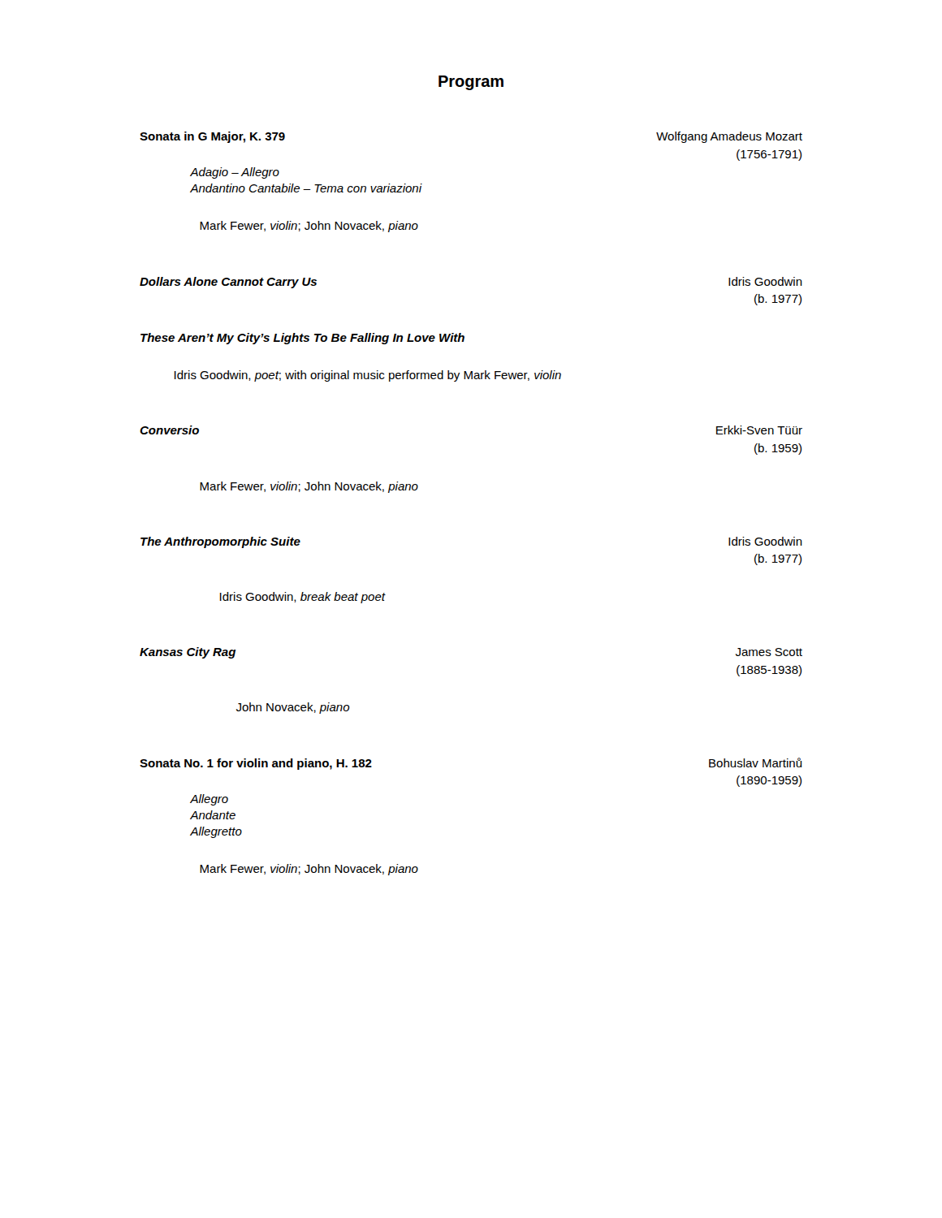Program
Sonata in G Major, K. 379
Wolfgang Amadeus Mozart(1756-1791)
Adagio – Allegro
Andantino Cantabile – Tema con variazioni
Mark Fewer, violin; John Novacek, piano
Dollars Alone Cannot Carry Us
Idris Goodwin(b. 1977)
These Aren’t My City’s Lights To Be Falling In Love With
Idris Goodwin, poet; with original music performed by Mark Fewer, violin
Conversio
Erkki-Sven Tüür(b. 1959)
Mark Fewer, violin; John Novacek, piano
The Anthropomorphic Suite
Idris Goodwin(b. 1977)
Idris Goodwin, break beat poet
Kansas City Rag
James Scott(1885-1938)
John Novacek, piano
Sonata No. 1 for violin and piano, H. 182
Bohuslav Martinů(1890-1959)
Allegro
Andante
Allegretto
Mark Fewer, violin; John Novacek, piano